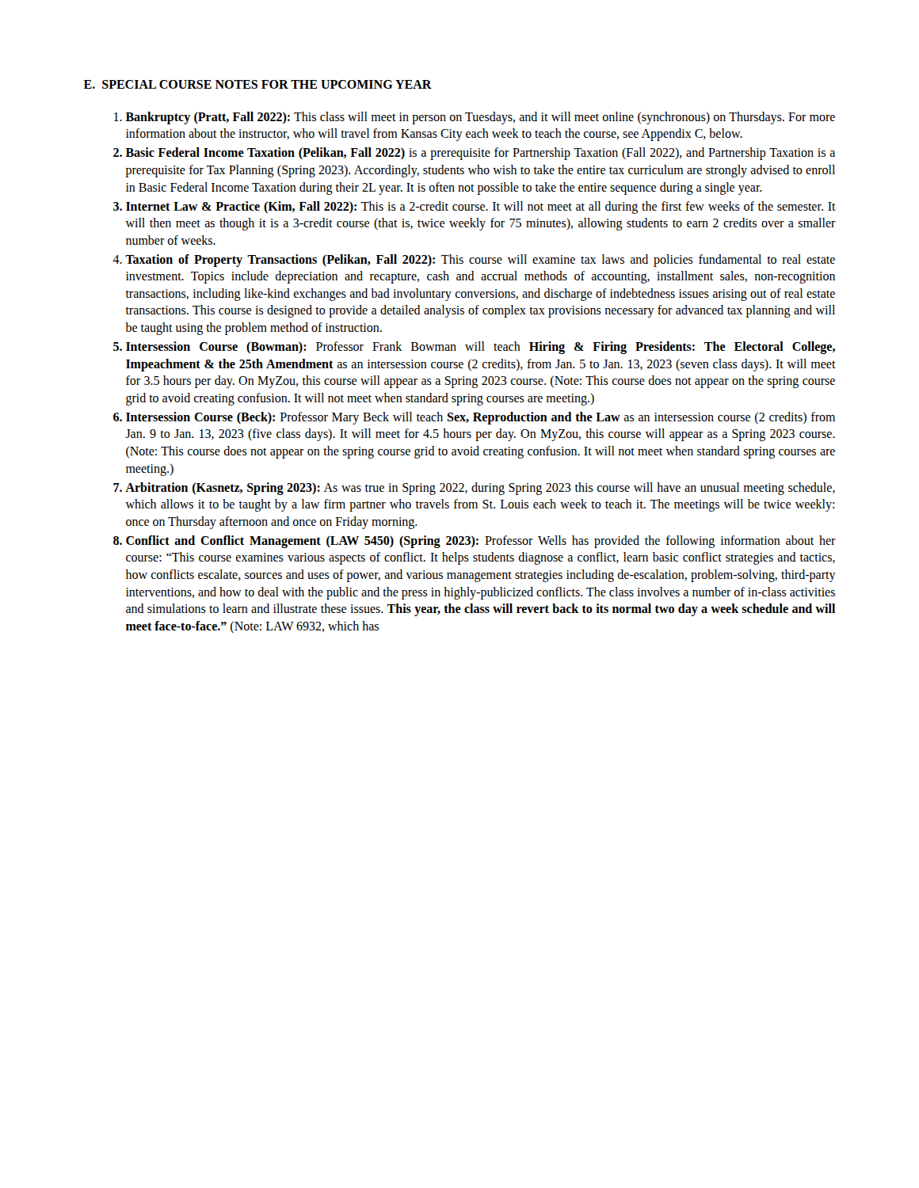E. Special Course Notes for the Upcoming Year
Bankruptcy (Pratt, Fall 2022): This class will meet in person on Tuesdays, and it will meet online (synchronous) on Thursdays. For more information about the instructor, who will travel from Kansas City each week to teach the course, see Appendix C, below.
Basic Federal Income Taxation (Pelikan, Fall 2022) is a prerequisite for Partnership Taxation (Fall 2022), and Partnership Taxation is a prerequisite for Tax Planning (Spring 2023). Accordingly, students who wish to take the entire tax curriculum are strongly advised to enroll in Basic Federal Income Taxation during their 2L year. It is often not possible to take the entire sequence during a single year.
Internet Law & Practice (Kim, Fall 2022): This is a 2-credit course. It will not meet at all during the first few weeks of the semester. It will then meet as though it is a 3-credit course (that is, twice weekly for 75 minutes), allowing students to earn 2 credits over a smaller number of weeks.
Taxation of Property Transactions (Pelikan, Fall 2022): This course will examine tax laws and policies fundamental to real estate investment. Topics include depreciation and recapture, cash and accrual methods of accounting, installment sales, non-recognition transactions, including like-kind exchanges and bad involuntary conversions, and discharge of indebtedness issues arising out of real estate transactions. This course is designed to provide a detailed analysis of complex tax provisions necessary for advanced tax planning and will be taught using the problem method of instruction.
Intersession Course (Bowman): Professor Frank Bowman will teach Hiring & Firing Presidents: The Electoral College, Impeachment & the 25th Amendment as an intersession course (2 credits), from Jan. 5 to Jan. 13, 2023 (seven class days). It will meet for 3.5 hours per day. On MyZou, this course will appear as a Spring 2023 course. (Note: This course does not appear on the spring course grid to avoid creating confusion. It will not meet when standard spring courses are meeting.)
Intersession Course (Beck): Professor Mary Beck will teach Sex, Reproduction and the Law as an intersession course (2 credits) from Jan. 9 to Jan. 13, 2023 (five class days). It will meet for 4.5 hours per day. On MyZou, this course will appear as a Spring 2023 course. (Note: This course does not appear on the spring course grid to avoid creating confusion. It will not meet when standard spring courses are meeting.)
Arbitration (Kasnetz, Spring 2023): As was true in Spring 2022, during Spring 2023 this course will have an unusual meeting schedule, which allows it to be taught by a law firm partner who travels from St. Louis each week to teach it. The meetings will be twice weekly: once on Thursday afternoon and once on Friday morning.
Conflict and Conflict Management (LAW 5450) (Spring 2023): Professor Wells has provided the following information about her course: “This course examines various aspects of conflict. It helps students diagnose a conflict, learn basic conflict strategies and tactics, how conflicts escalate, sources and uses of power, and various management strategies including de-escalation, problem-solving, third-party interventions, and how to deal with the public and the press in highly-publicized conflicts. The class involves a number of in-class activities and simulations to learn and illustrate these issues. This year, the class will revert back to its normal two day a week schedule and will meet face-to-face.” (Note: LAW 6932, which has